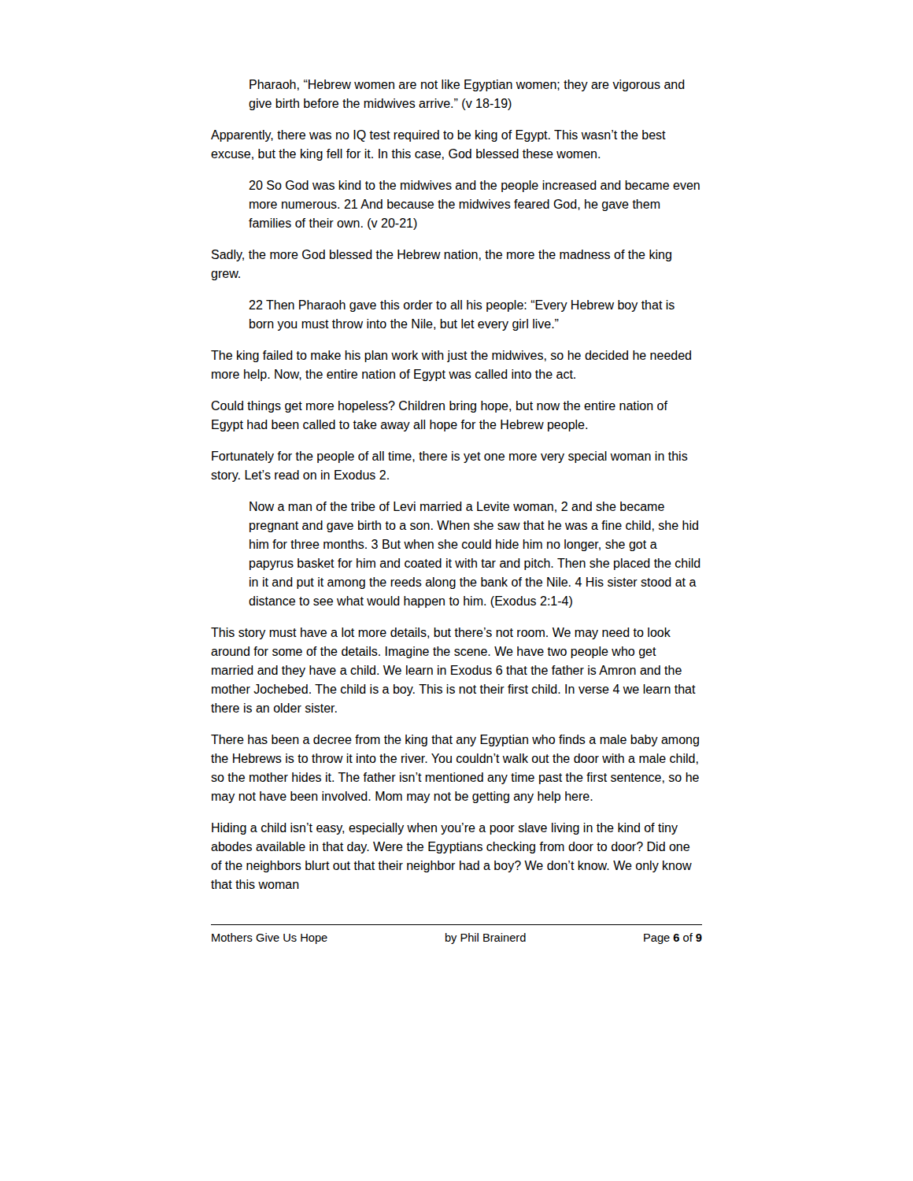Pharaoh, “Hebrew women are not like Egyptian women; they are vigorous and give birth before the midwives arrive.” (v 18-19)
Apparently, there was no IQ test required to be king of Egypt. This wasn’t the best excuse, but the king fell for it. In this case, God blessed these women.
20 So God was kind to the midwives and the people increased and became even more numerous. 21 And because the midwives feared God, he gave them families of their own. (v 20-21)
Sadly, the more God blessed the Hebrew nation, the more the madness of the king grew.
22 Then Pharaoh gave this order to all his people: “Every Hebrew boy that is born you must throw into the Nile, but let every girl live.”
The king failed to make his plan work with just the midwives, so he decided he needed more help. Now, the entire nation of Egypt was called into the act.
Could things get more hopeless? Children bring hope, but now the entire nation of Egypt had been called to take away all hope for the Hebrew people.
Fortunately for the people of all time, there is yet one more very special woman in this story. Let’s read on in Exodus 2.
Now a man of the tribe of Levi married a Levite woman, 2 and she became pregnant and gave birth to a son. When she saw that he was a fine child, she hid him for three months. 3 But when she could hide him no longer, she got a papyrus basket for him and coated it with tar and pitch. Then she placed the child in it and put it among the reeds along the bank of the Nile. 4 His sister stood at a distance to see what would happen to him. (Exodus 2:1-4)
This story must have a lot more details, but there’s not room. We may need to look around for some of the details. Imagine the scene. We have two people who get married and they have a child. We learn in Exodus 6 that the father is Amron and the mother Jochebed. The child is a boy. This is not their first child. In verse 4 we learn that there is an older sister.
There has been a decree from the king that any Egyptian who finds a male baby among the Hebrews is to throw it into the river. You couldn’t walk out the door with a male child, so the mother hides it. The father isn’t mentioned any time past the first sentence, so he may not have been involved. Mom may not be getting any help here.
Hiding a child isn’t easy, especially when you’re a poor slave living in the kind of tiny abodes available in that day. Were the Egyptians checking from door to door? Did one of the neighbors blurt out that their neighbor had a boy? We don’t know. We only know that this woman
Mothers Give Us Hope by Phil Brainerd Page 6 of 9